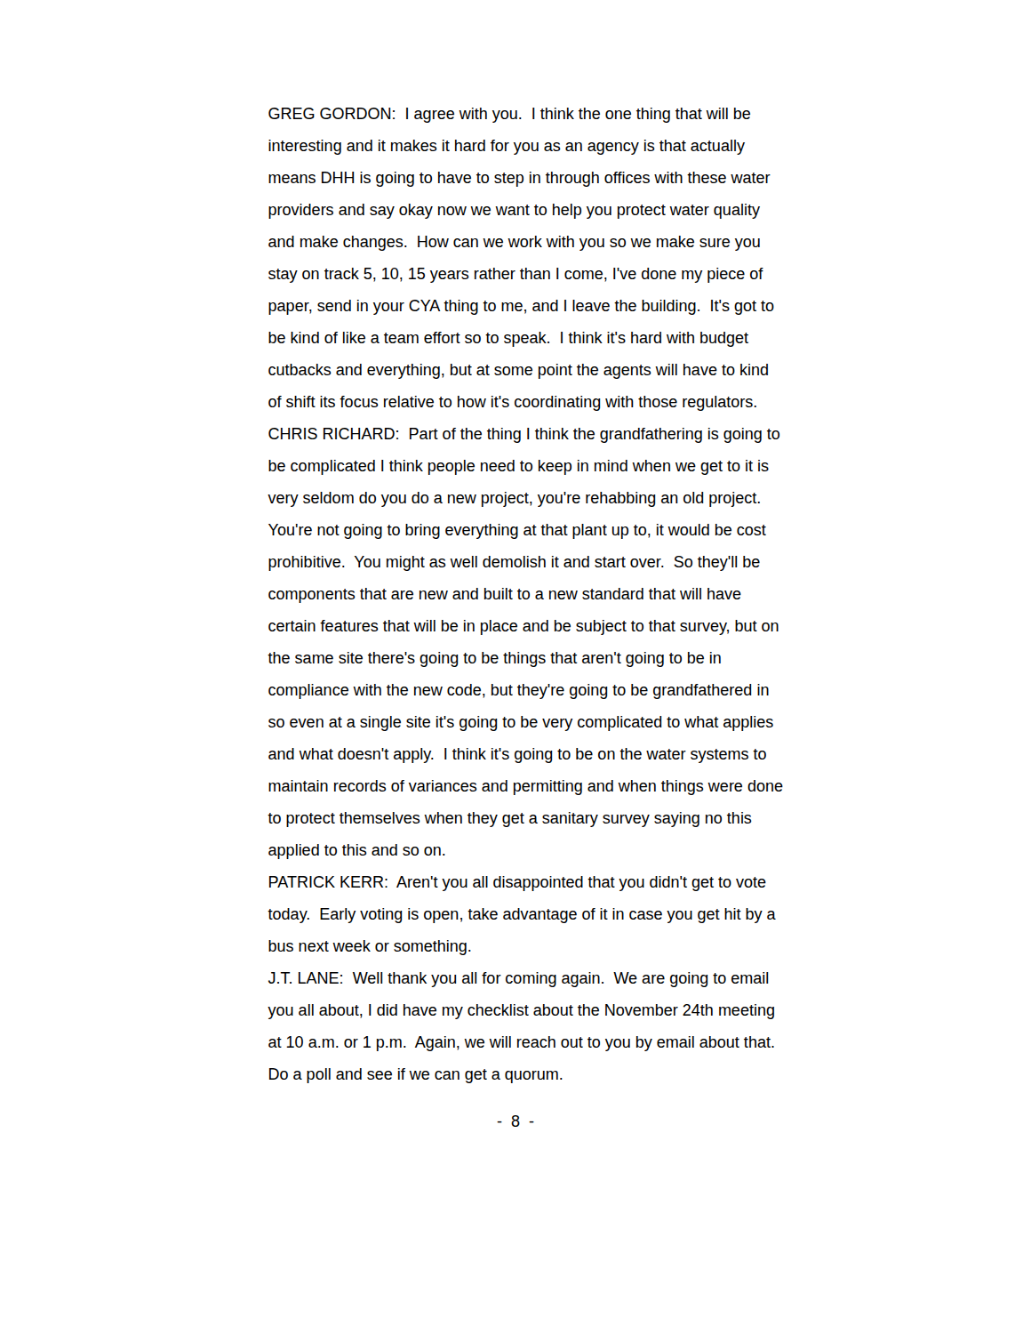Greg Gordon: I agree with you. I think the one thing that will be interesting and it makes it hard for you as an agency is that actually means DHH is going to have to step in through offices with these water providers and say okay now we want to help you protect water quality and make changes. How can we work with you so we make sure you stay on track 5, 10, 15 years rather than I come, I've done my piece of paper, send in your CYA thing to me, and I leave the building. It's got to be kind of like a team effort so to speak. I think it's hard with budget cutbacks and everything, but at some point the agents will have to kind of shift its focus relative to how it's coordinating with those regulators.
Chris Richard: Part of the thing I think the grandfathering is going to be complicated I think people need to keep in mind when we get to it is very seldom do you do a new project, you're rehabbing an old project. You're not going to bring everything at that plant up to, it would be cost prohibitive. You might as well demolish it and start over. So they'll be components that are new and built to a new standard that will have certain features that will be in place and be subject to that survey, but on the same site there's going to be things that aren't going to be in compliance with the new code, but they're going to be grandfathered in so even at a single site it's going to be very complicated to what applies and what doesn't apply. I think it's going to be on the water systems to maintain records of variances and permitting and when things were done to protect themselves when they get a sanitary survey saying no this applied to this and so on.
Patrick Kerr: Aren't you all disappointed that you didn't get to vote today. Early voting is open, take advantage of it in case you get hit by a bus next week or something.
J.T. Lane: Well thank you all for coming again. We are going to email you all about, I did have my checklist about the November 24th meeting at 10 a.m. or 1 p.m. Again, we will reach out to you by email about that. Do a poll and see if we can get a quorum.
- 8 -